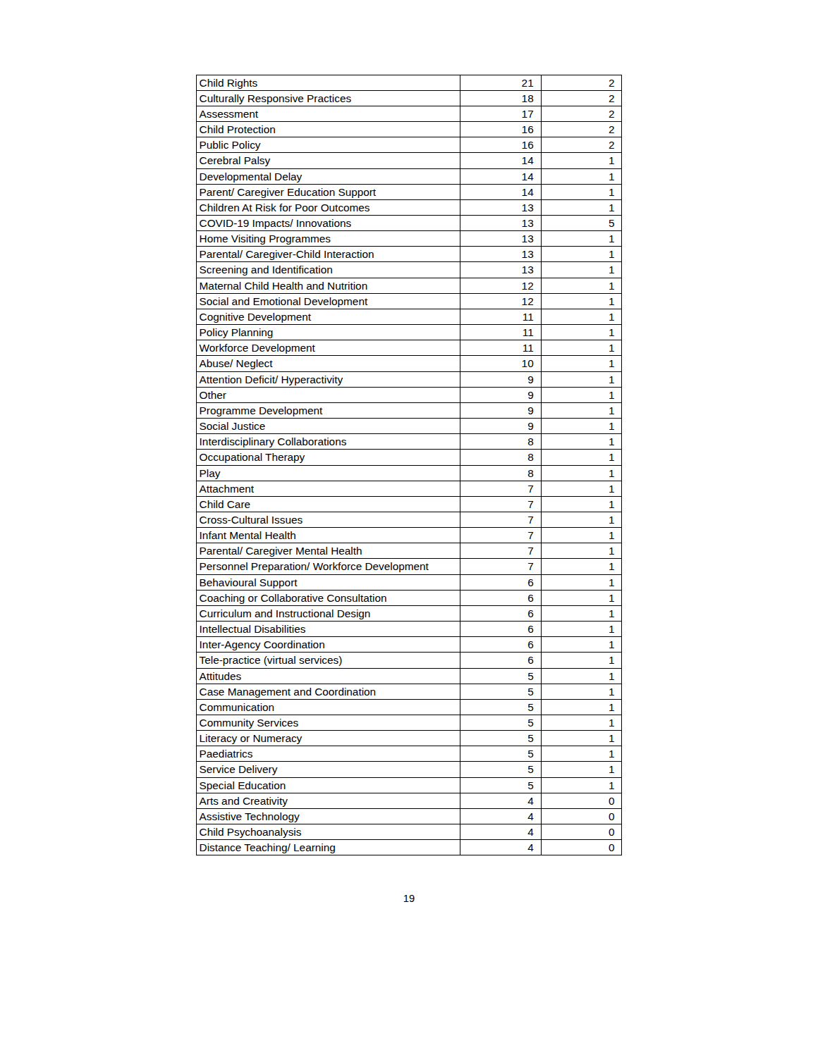| Child Rights | 21 | 2 |
| Culturally Responsive Practices | 18 | 2 |
| Assessment | 17 | 2 |
| Child Protection | 16 | 2 |
| Public Policy | 16 | 2 |
| Cerebral Palsy | 14 | 1 |
| Developmental Delay | 14 | 1 |
| Parent/ Caregiver Education Support | 14 | 1 |
| Children At Risk for Poor Outcomes | 13 | 1 |
| COVID-19 Impacts/ Innovations | 13 | 5 |
| Home Visiting Programmes | 13 | 1 |
| Parental/ Caregiver-Child Interaction | 13 | 1 |
| Screening and Identification | 13 | 1 |
| Maternal Child Health and Nutrition | 12 | 1 |
| Social and Emotional Development | 12 | 1 |
| Cognitive Development | 11 | 1 |
| Policy Planning | 11 | 1 |
| Workforce Development | 11 | 1 |
| Abuse/ Neglect | 10 | 1 |
| Attention Deficit/ Hyperactivity | 9 | 1 |
| Other | 9 | 1 |
| Programme Development | 9 | 1 |
| Social Justice | 9 | 1 |
| Interdisciplinary Collaborations | 8 | 1 |
| Occupational Therapy | 8 | 1 |
| Play | 8 | 1 |
| Attachment | 7 | 1 |
| Child Care | 7 | 1 |
| Cross-Cultural Issues | 7 | 1 |
| Infant Mental Health | 7 | 1 |
| Parental/ Caregiver Mental Health | 7 | 1 |
| Personnel Preparation/ Workforce Development | 7 | 1 |
| Behavioural Support | 6 | 1 |
| Coaching or Collaborative Consultation | 6 | 1 |
| Curriculum and Instructional Design | 6 | 1 |
| Intellectual Disabilities | 6 | 1 |
| Inter-Agency Coordination | 6 | 1 |
| Tele-practice (virtual services) | 6 | 1 |
| Attitudes | 5 | 1 |
| Case Management and Coordination | 5 | 1 |
| Communication | 5 | 1 |
| Community Services | 5 | 1 |
| Literacy or Numeracy | 5 | 1 |
| Paediatrics | 5 | 1 |
| Service Delivery | 5 | 1 |
| Special Education | 5 | 1 |
| Arts and Creativity | 4 | 0 |
| Assistive Technology | 4 | 0 |
| Child Psychoanalysis | 4 | 0 |
| Distance Teaching/ Learning | 4 | 0 |
19